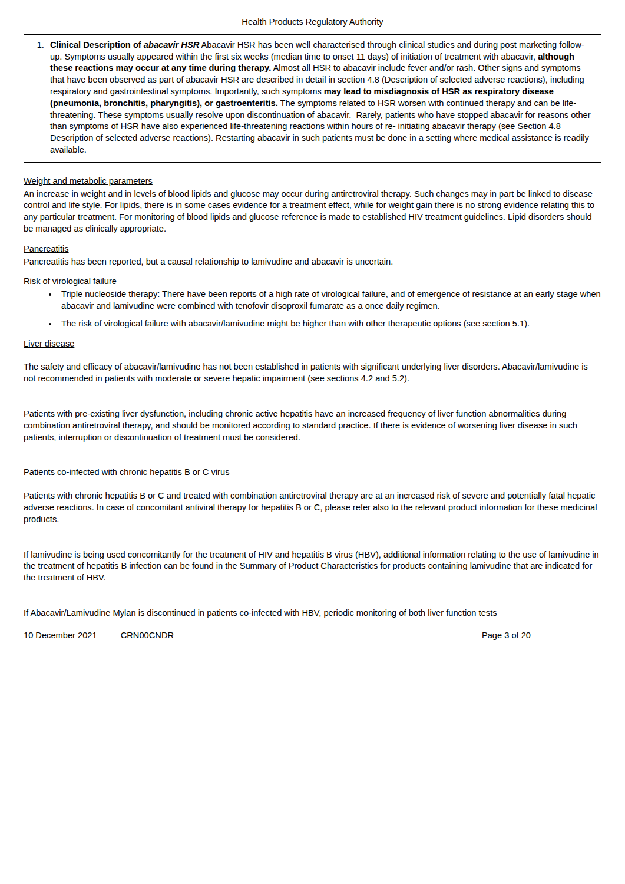Health Products Regulatory Authority
Clinical Description of abacavir HSR Abacavir HSR has been well characterised through clinical studies and during post marketing follow-up. Symptoms usually appeared within the first six weeks (median time to onset 11 days) of initiation of treatment with abacavir, although these reactions may occur at any time during therapy. Almost all HSR to abacavir include fever and/or rash. Other signs and symptoms that have been observed as part of abacavir HSR are described in detail in section 4.8 (Description of selected adverse reactions), including respiratory and gastrointestinal symptoms. Importantly, such symptoms may lead to misdiagnosis of HSR as respiratory disease (pneumonia, bronchitis, pharyngitis), or gastroenteritis. The symptoms related to HSR worsen with continued therapy and can be life-threatening. These symptoms usually resolve upon discontinuation of abacavir. Rarely, patients who have stopped abacavir for reasons other than symptoms of HSR have also experienced life-threatening reactions within hours of re- initiating abacavir therapy (see Section 4.8 Description of selected adverse reactions). Restarting abacavir in such patients must be done in a setting where medical assistance is readily available.
Weight and metabolic parameters
An increase in weight and in levels of blood lipids and glucose may occur during antiretroviral therapy. Such changes may in part be linked to disease control and life style. For lipids, there is in some cases evidence for a treatment effect, while for weight gain there is no strong evidence relating this to any particular treatment. For monitoring of blood lipids and glucose reference is made to established HIV treatment guidelines. Lipid disorders should be managed as clinically appropriate.
Pancreatitis
Pancreatitis has been reported, but a causal relationship to lamivudine and abacavir is uncertain.
Risk of virological failure
Triple nucleoside therapy: There have been reports of a high rate of virological failure, and of emergence of resistance at an early stage when abacavir and lamivudine were combined with tenofovir disoproxil fumarate as a once daily regimen.
The risk of virological failure with abacavir/lamivudine might be higher than with other therapeutic options (see section 5.1).
Liver disease
The safety and efficacy of abacavir/lamivudine has not been established in patients with significant underlying liver disorders. Abacavir/lamivudine is not recommended in patients with moderate or severe hepatic impairment (see sections 4.2 and 5.2).
Patients with pre-existing liver dysfunction, including chronic active hepatitis have an increased frequency of liver function abnormalities during combination antiretroviral therapy, and should be monitored according to standard practice. If there is evidence of worsening liver disease in such patients, interruption or discontinuation of treatment must be considered.
Patients co-infected with chronic hepatitis B or C virus
Patients with chronic hepatitis B or C and treated with combination antiretroviral therapy are at an increased risk of severe and potentially fatal hepatic adverse reactions. In case of concomitant antiviral therapy for hepatitis B or C, please refer also to the relevant product information for these medicinal products.
If lamivudine is being used concomitantly for the treatment of HIV and hepatitis B virus (HBV), additional information relating to the use of lamivudine in the treatment of hepatitis B infection can be found in the Summary of Product Characteristics for products containing lamivudine that are indicated for the treatment of HBV.
If Abacavir/Lamivudine Mylan is discontinued in patients co-infected with HBV, periodic monitoring of both liver function tests
10 December 2021 CRN00CNDR Page 3 of 20